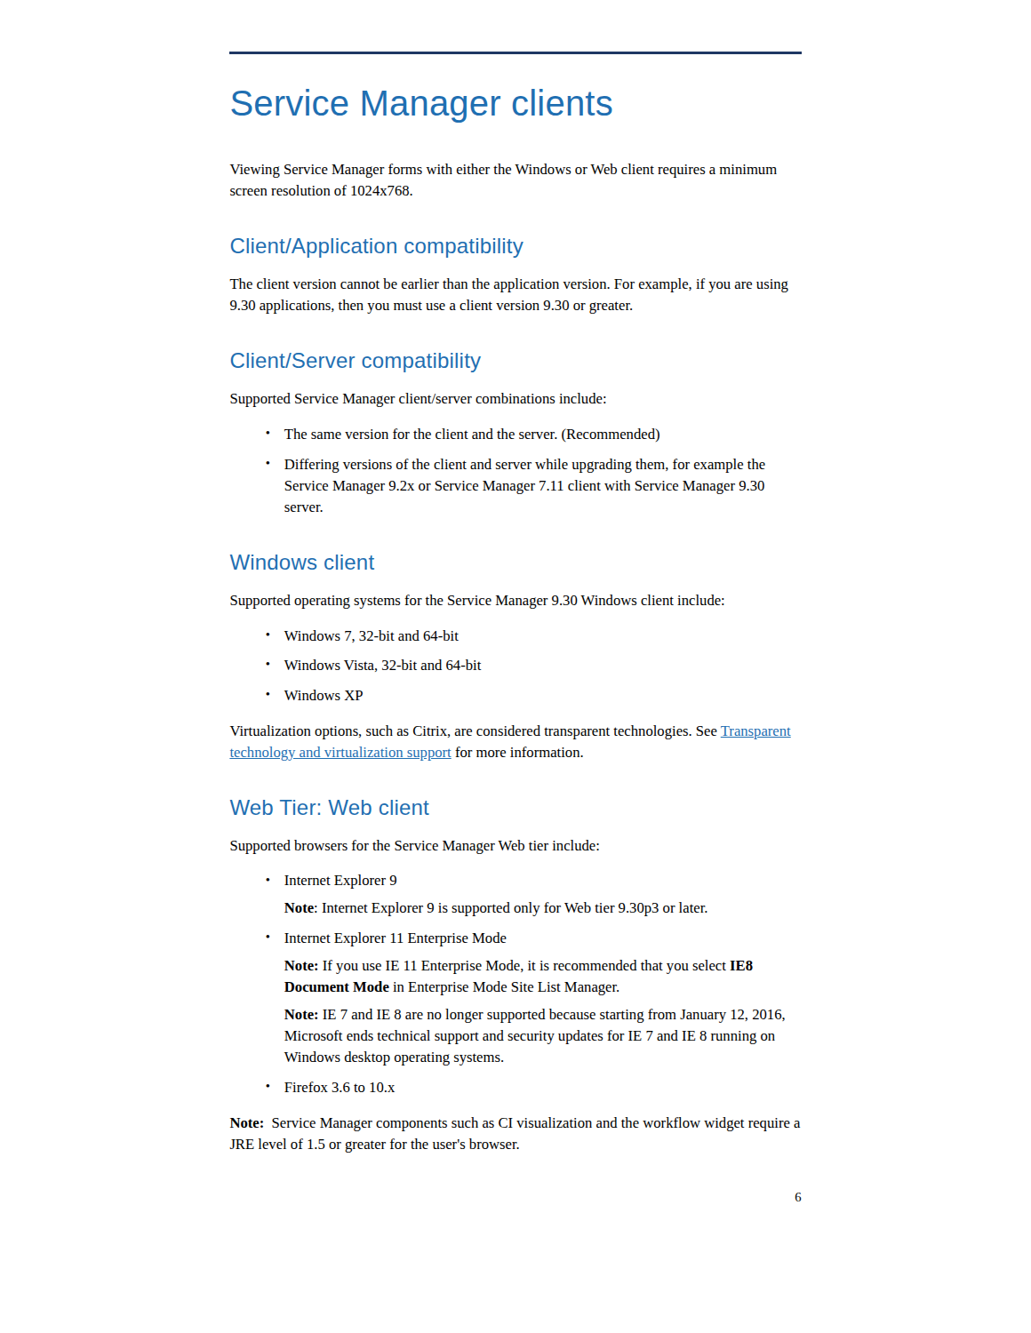Service Manager clients
Viewing Service Manager forms with either the Windows or Web client requires a minimum screen resolution of 1024x768.
Client/Application compatibility
The client version cannot be earlier than the application version. For example, if you are using 9.30 applications, then you must use a client version 9.30 or greater.
Client/Server compatibility
Supported Service Manager client/server combinations include:
The same version for the client and the server. (Recommended)
Differing versions of the client and server while upgrading them, for example the Service Manager 9.2x or Service Manager 7.11 client with Service Manager 9.30 server.
Windows client
Supported operating systems for the Service Manager 9.30 Windows client include:
Windows 7, 32-bit and 64-bit
Windows Vista, 32-bit and 64-bit
Windows XP
Virtualization options, such as Citrix, are considered transparent technologies. See Transparent technology and virtualization support for more information.
Web Tier: Web client
Supported browsers for the Service Manager Web tier include:
Internet Explorer 9
Note: Internet Explorer 9 is supported only for Web tier 9.30p3 or later.
Internet Explorer 11 Enterprise Mode
Note: If you use IE 11 Enterprise Mode, it is recommended that you select IE8 Document Mode in Enterprise Mode Site List Manager.
Note: IE 7 and IE 8 are no longer supported because starting from January 12, 2016, Microsoft ends technical support and security updates for IE 7 and IE 8 running on Windows desktop operating systems.
Firefox 3.6 to 10.x
Note: Service Manager components such as CI visualization and the workflow widget require a JRE level of 1.5 or greater for the user's browser.
6